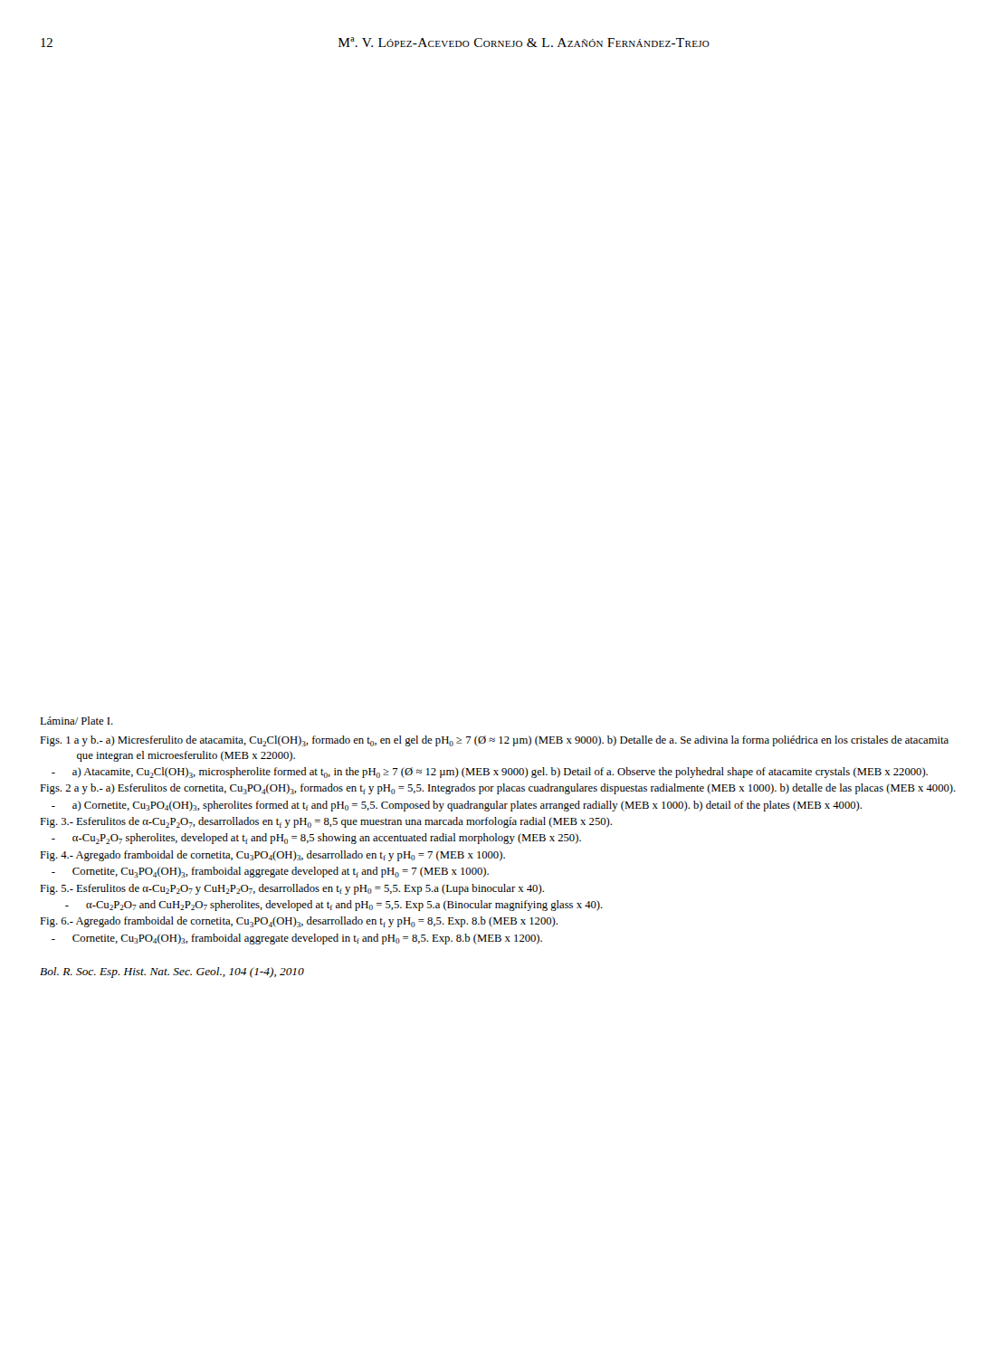12
Mª. V. López-Acevedo Cornejo & L. Azañón Fernández-Trejo
Lámina/ Plate I.
Figs. 1 a y b.- a) Micresferulito de atacamita, Cu2Cl(OH)3, formado en t0, en el gel de pH0 ≥ 7 (Ø ≈ 12 µm) (MEB x 9000). b) Detalle de a. Se adivina la forma poliédrica en los cristales de atacamita que integran el microesferulito (MEB x 22000).
- a) Atacamite, Cu2Cl(OH)3, microspherolite formed at t0, in the pH0 ≥ 7 (Ø ≈ 12 µm) (MEB x 9000) gel. b) Detail of a. Observe the polyhedral shape of atacamite crystals (MEB x 22000).
Figs. 2 a y b.- a) Esferulitos de cornetita, Cu3PO4(OH)3, formados en tf y pH0 = 5,5. Integrados por placas cuadrangulares dispuestas radialmente (MEB x 1000). b) detalle de las placas (MEB x 4000).
- a) Cornetite, Cu3PO4(OH)3, spherolites formed at tf and pH0 = 5,5. Composed by quadrangular plates arranged radially (MEB x 1000). b) detail of the plates (MEB x 4000).
Fig. 3.- Esferulitos de α-Cu2P2O7, desarrollados en tf y pH0 = 8,5 que muestran una marcada morfología radial (MEB x 250).
- α-Cu2P2O7 spherolites, developed at tf and pH0 = 8,5 showing an accentuated radial morphology (MEB x 250).
Fig. 4.- Agregado framboidal de cornetita, Cu3PO4(OH)3, desarrollado en tf y pH0 = 7 (MEB x 1000).
- Cornetite, Cu3PO4(OH)3, framboidal aggregate developed at tf and pH0 = 7 (MEB x 1000).
Fig. 5.- Esferulitos de α-Cu2P2O7 y CuH2P2O7, desarrollados en tf y pH0 = 5,5. Exp 5.a (Lupa binocular x 40).
- α-Cu2P2O7 and CuH2P2O7 spherolites, developed at tf and pH0 = 5,5. Exp 5.a (Binocular magnifying glass x 40).
Fig. 6.- Agregado framboidal de cornetita, Cu3PO4(OH)3, desarrollado en tf y pH0 = 8,5. Exp. 8.b (MEB x 1200).
- Cornetite, Cu3PO4(OH)3, framboidal aggregate developed in tf and pH0 = 8,5. Exp. 8.b (MEB x 1200).
Bol. R. Soc. Esp. Hist. Nat. Sec. Geol., 104 (1-4), 2010